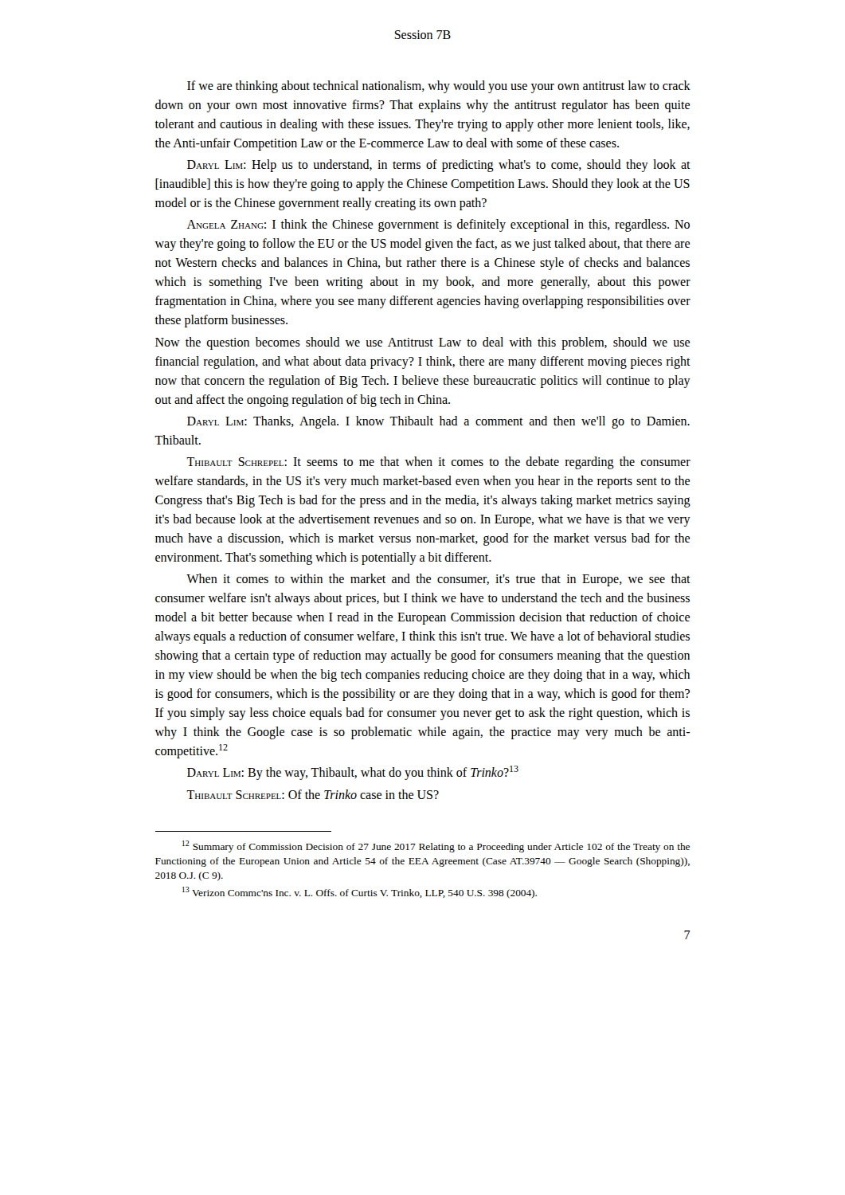Session 7B
If we are thinking about technical nationalism, why would you use your own antitrust law to crack down on your own most innovative firms? That explains why the antitrust regulator has been quite tolerant and cautious in dealing with these issues. They're trying to apply other more lenient tools, like, the Anti-unfair Competition Law or the E-commerce Law to deal with some of these cases.
Daryl Lim: Help us to understand, in terms of predicting what's to come, should they look at [inaudible] this is how they're going to apply the Chinese Competition Laws. Should they look at the US model or is the Chinese government really creating its own path?
Angela Zhang: I think the Chinese government is definitely exceptional in this, regardless. No way they're going to follow the EU or the US model given the fact, as we just talked about, that there are not Western checks and balances in China, but rather there is a Chinese style of checks and balances which is something I've been writing about in my book, and more generally, about this power fragmentation in China, where you see many different agencies having overlapping responsibilities over these platform businesses.
Now the question becomes should we use Antitrust Law to deal with this problem, should we use financial regulation, and what about data privacy? I think, there are many different moving pieces right now that concern the regulation of Big Tech. I believe these bureaucratic politics will continue to play out and affect the ongoing regulation of big tech in China.
Daryl Lim: Thanks, Angela. I know Thibault had a comment and then we'll go to Damien. Thibault.
Thibault Schrepel: It seems to me that when it comes to the debate regarding the consumer welfare standards, in the US it's very much market-based even when you hear in the reports sent to the Congress that's Big Tech is bad for the press and in the media, it's always taking market metrics saying it's bad because look at the advertisement revenues and so on. In Europe, what we have is that we very much have a discussion, which is market versus non-market, good for the market versus bad for the environment. That's something which is potentially a bit different.
When it comes to within the market and the consumer, it's true that in Europe, we see that consumer welfare isn't always about prices, but I think we have to understand the tech and the business model a bit better because when I read in the European Commission decision that reduction of choice always equals a reduction of consumer welfare, I think this isn't true. We have a lot of behavioral studies showing that a certain type of reduction may actually be good for consumers meaning that the question in my view should be when the big tech companies reducing choice are they doing that in a way, which is good for consumers, which is the possibility or are they doing that in a way, which is good for them? If you simply say less choice equals bad for consumer you never get to ask the right question, which is why I think the Google case is so problematic while again, the practice may very much be anti-competitive.12
Daryl Lim: By the way, Thibault, what do you think of Trinko?13
Thibault Schrepel: Of the Trinko case in the US?
12 Summary of Commission Decision of 27 June 2017 Relating to a Proceeding under Article 102 of the Treaty on the Functioning of the European Union and Article 54 of the EEA Agreement (Case AT.39740 — Google Search (Shopping)), 2018 O.J. (C 9).
13 Verizon Commc'ns Inc. v. L. Offs. of Curtis V. Trinko, LLP, 540 U.S. 398 (2004).
7